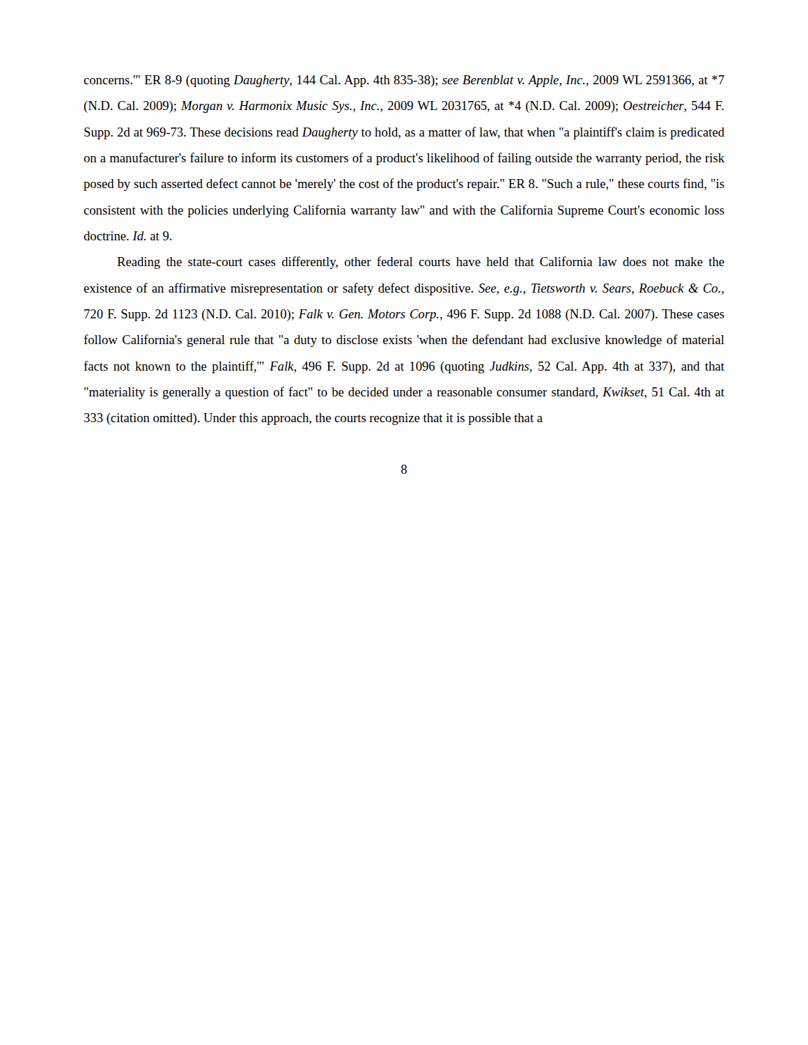concerns.'" ER 8-9 (quoting Daugherty, 144 Cal. App. 4th 835-38); see Berenblat v. Apple, Inc., 2009 WL 2591366, at *7 (N.D. Cal. 2009); Morgan v. Harmonix Music Sys., Inc., 2009 WL 2031765, at *4 (N.D. Cal. 2009); Oestreicher, 544 F. Supp. 2d at 969-73. These decisions read Daugherty to hold, as a matter of law, that when "a plaintiff's claim is predicated on a manufacturer's failure to inform its customers of a product's likelihood of failing outside the warranty period, the risk posed by such asserted defect cannot be 'merely' the cost of the product's repair." ER 8. "Such a rule," these courts find, "is consistent with the policies underlying California warranty law" and with the California Supreme Court's economic loss doctrine. Id. at 9.
Reading the state-court cases differently, other federal courts have held that California law does not make the existence of an affirmative misrepresentation or safety defect dispositive. See, e.g., Tietsworth v. Sears, Roebuck & Co., 720 F. Supp. 2d 1123 (N.D. Cal. 2010); Falk v. Gen. Motors Corp., 496 F. Supp. 2d 1088 (N.D. Cal. 2007). These cases follow California's general rule that "a duty to disclose exists 'when the defendant had exclusive knowledge of material facts not known to the plaintiff,'" Falk, 496 F. Supp. 2d at 1096 (quoting Judkins, 52 Cal. App. 4th at 337), and that "materiality is generally a question of fact" to be decided under a reasonable consumer standard, Kwikset, 51 Cal. 4th at 333 (citation omitted). Under this approach, the courts recognize that it is possible that a
8